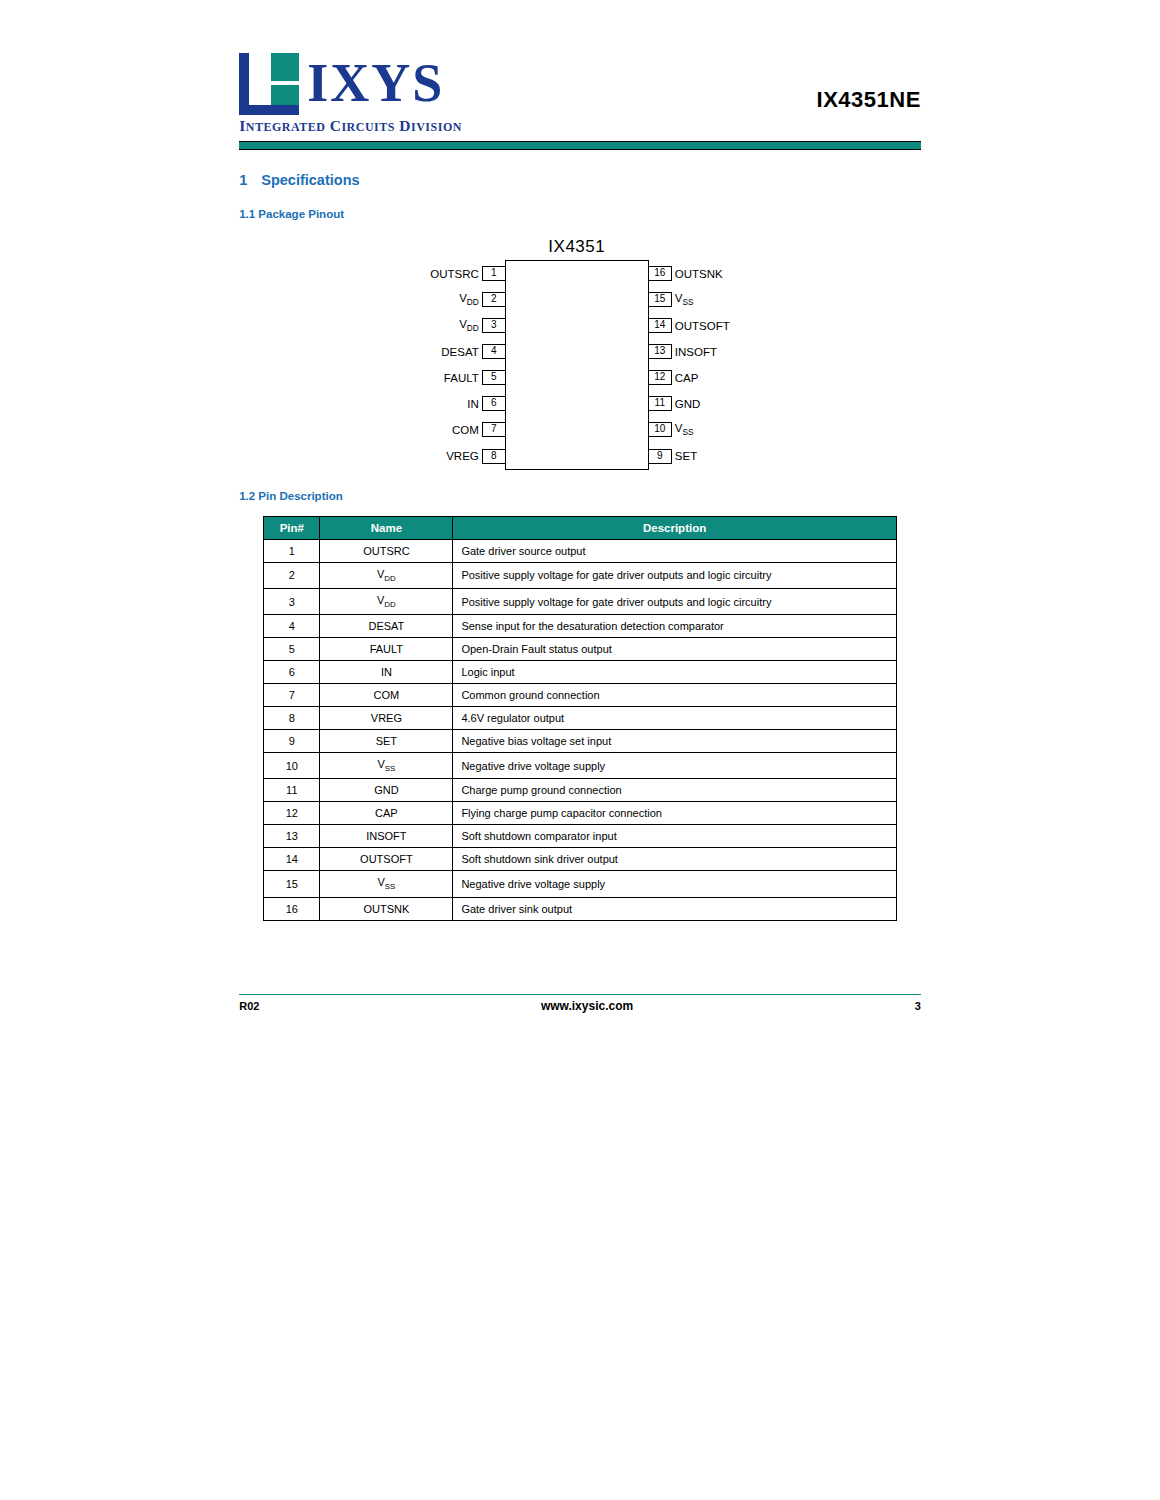IXYS
INTEGRATED CIRCUITS DIVISION
IX4351NE
1 Specifications
1.1 Package Pinout
| | | IX4351 | | |
| OUTSRC | 1 | | | | 16 | OUTSNK |
| V DD | 2 | | | | 15 | V SS |
| V DD | 3 | | | | 14 | OUTSOFT |
| DESAT | 4 | | | | 13 | INSOFT |
| FAULT | 5 | | | | 12 | CAP |
| IN | 6 | | | | 11 | GND |
| COM | 7 | | | | 10 | V SS |
| VREG | 8 | | | | 9 | SET |
1.2 Pin Description
| Pin# | Name | Description |
| --- | --- | --- |
| 1 | OUTSRC | Gate driver source output |
| 2 | V DD | Positive supply voltage for gate driver outputs and logic circuitry |
| 3 | V DD | Positive supply voltage for gate driver outputs and logic circuitry |
| 4 | DESAT | Sense input for the desaturation detection comparator |
| 5 | FAULT | Open-Drain Fault status output |
| 6 | IN | Logic input |
| 7 | COM | Common ground connection |
| 8 | VREG | 4.6V regulator output |
| 9 | SET | Negative bias voltage set input |
| 10 | V SS | Negative drive voltage supply |
| 11 | GND | Charge pump ground connection |
| 12 | CAP | Flying charge pump capacitor connection |
| 13 | INSOFT | Soft shutdown comparator input |
| 14 | OUTSOFT | Soft shutdown sink driver output |
| 15 | V SS | Negative drive voltage supply |
| 16 | OUTSNK | Gate driver sink output |
R02
www.ixysic.com
3